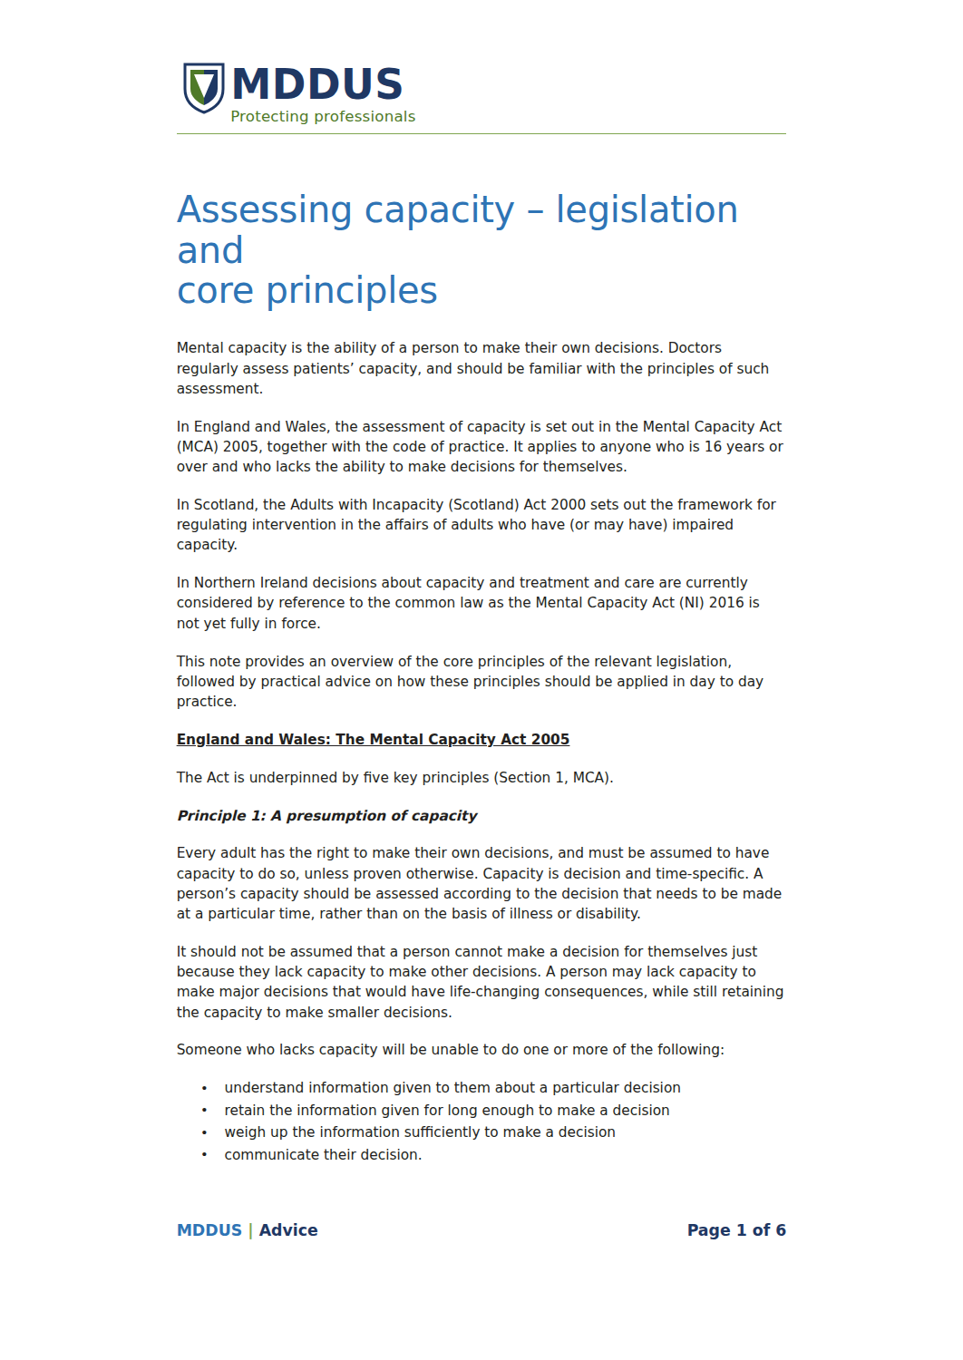MDDUS
Protecting professionals
Assessing capacity – legislation and
core principles
Mental capacity is the ability of a person to make their own decisions. Doctors regularly assess patients’ capacity, and should be familiar with the principles of such assessment.
In England and Wales, the assessment of capacity is set out in the Mental Capacity Act (MCA) 2005, together with the code of practice. It applies to anyone who is 16 years or over and who lacks the ability to make decisions for themselves.
In Scotland, the Adults with Incapacity (Scotland) Act 2000 sets out the framework for regulating intervention in the affairs of adults who have (or may have) impaired capacity.
In Northern Ireland decisions about capacity and treatment and care are currently considered by reference to the common law as the Mental Capacity Act (NI) 2016 is not yet fully in force.
This note provides an overview of the core principles of the relevant legislation, followed by practical advice on how these principles should be applied in day to day practice.
England and Wales: The Mental Capacity Act 2005
The Act is underpinned by five key principles (Section 1, MCA).
Principle 1: A presumption of capacity
Every adult has the right to make their own decisions, and must be assumed to have capacity to do so, unless proven otherwise. Capacity is decision and time-specific. A person’s capacity should be assessed according to the decision that needs to be made at a particular time, rather than on the basis of illness or disability.
It should not be assumed that a person cannot make a decision for themselves just because they lack capacity to make other decisions. A person may lack capacity to make major decisions that would have life-changing consequences, while still retaining the capacity to make smaller decisions.
Someone who lacks capacity will be unable to do one or more of the following:
understand information given to them about a particular decision
retain the information given for long enough to make a decision
weigh up the information sufficiently to make a decision
communicate their decision.
MDDUS | Advice
Page 1 of 6